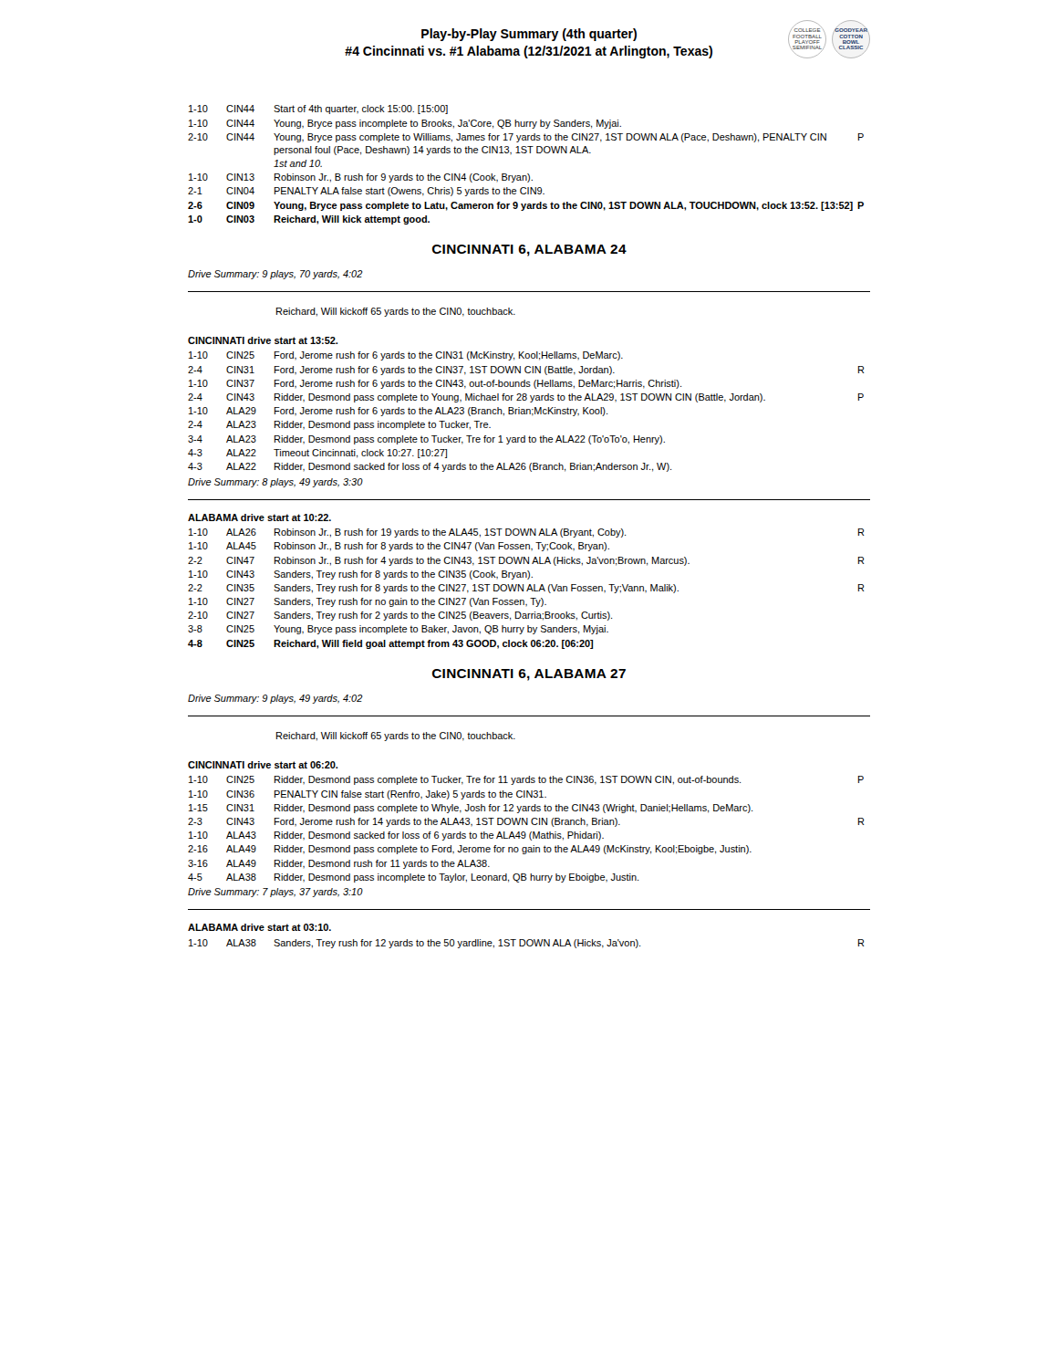COLLEGE FOOTBALL PLAYOFF SEMIFINAL
GOODYEAR COTTON BOWL CLASSIC
Play-by-Play Summary (4th quarter)
#4 Cincinnati vs. #1 Alabama (12/31/2021 at Arlington, Texas)
| 1-10 | CIN44 | Start of 4th quarter, clock 15:00. [15:00] | |
| 1-10 | CIN44 | Young, Bryce pass incomplete to Brooks, Ja'Core, QB hurry by Sanders, Myjai. | |
| 2-10 | CIN44 | Young, Bryce pass complete to Williams, James for 17 yards to the CIN27, 1ST DOWN ALA (Pace, Deshawn), PENALTY CIN personal foul (Pace, Deshawn) 14 yards to the CIN13, 1ST DOWN ALA. | P |
| | | 1st and 10. | |
| 1-10 | CIN13 | Robinson Jr., B rush for 9 yards to the CIN4 (Cook, Bryan). | |
| 2-1 | CIN04 | PENALTY ALA false start (Owens, Chris) 5 yards to the CIN9. | |
| 2-6 | CIN09 | Young, Bryce pass complete to Latu, Cameron for 9 yards to the CIN0, 1ST DOWN ALA, TOUCHDOWN, clock 13:52. [13:52] | P |
| 1-0 | CIN03 | Reichard, Will kick attempt good. | |
CINCINNATI 6, ALABAMA 24
Drive Summary: 9 plays, 70 yards, 4:02
Reichard, Will kickoff 65 yards to the CIN0, touchback.
CINCINNATI drive start at 13:52.
| 1-10 | CIN25 | Ford, Jerome rush for 6 yards to the CIN31 (McKinstry, Kool;Hellams, DeMarc). | |
| 2-4 | CIN31 | Ford, Jerome rush for 6 yards to the CIN37, 1ST DOWN CIN (Battle, Jordan). | R |
| 1-10 | CIN37 | Ford, Jerome rush for 6 yards to the CIN43, out-of-bounds (Hellams, DeMarc;Harris, Christi). | |
| 2-4 | CIN43 | Ridder, Desmond pass complete to Young, Michael for 28 yards to the ALA29, 1ST DOWN CIN (Battle, Jordan). | P |
| 1-10 | ALA29 | Ford, Jerome rush for 6 yards to the ALA23 (Branch, Brian;McKinstry, Kool). | |
| 2-4 | ALA23 | Ridder, Desmond pass incomplete to Tucker, Tre. | |
| 3-4 | ALA23 | Ridder, Desmond pass complete to Tucker, Tre for 1 yard to the ALA22 (To'oTo'o, Henry). | |
| 4-3 | ALA22 | Timeout Cincinnati, clock 10:27. [10:27] | |
| 4-3 | ALA22 | Ridder, Desmond sacked for loss of 4 yards to the ALA26 (Branch, Brian;Anderson Jr., W). | |
Drive Summary: 8 plays, 49 yards, 3:30
ALABAMA drive start at 10:22.
| 1-10 | ALA26 | Robinson Jr., B rush for 19 yards to the ALA45, 1ST DOWN ALA (Bryant, Coby). | R |
| 1-10 | ALA45 | Robinson Jr., B rush for 8 yards to the CIN47 (Van Fossen, Ty;Cook, Bryan). | |
| 2-2 | CIN47 | Robinson Jr., B rush for 4 yards to the CIN43, 1ST DOWN ALA (Hicks, Ja'von;Brown, Marcus). | R |
| 1-10 | CIN43 | Sanders, Trey rush for 8 yards to the CIN35 (Cook, Bryan). | |
| 2-2 | CIN35 | Sanders, Trey rush for 8 yards to the CIN27, 1ST DOWN ALA (Van Fossen, Ty;Vann, Malik). | R |
| 1-10 | CIN27 | Sanders, Trey rush for no gain to the CIN27 (Van Fossen, Ty). | |
| 2-10 | CIN27 | Sanders, Trey rush for 2 yards to the CIN25 (Beavers, Darria;Brooks, Curtis). | |
| 3-8 | CIN25 | Young, Bryce pass incomplete to Baker, Javon, QB hurry by Sanders, Myjai. | |
| 4-8 | CIN25 | Reichard, Will field goal attempt from 43 GOOD, clock 06:20. [06:20] | |
CINCINNATI 6, ALABAMA 27
Drive Summary: 9 plays, 49 yards, 4:02
Reichard, Will kickoff 65 yards to the CIN0, touchback.
CINCINNATI drive start at 06:20.
| 1-10 | CIN25 | Ridder, Desmond pass complete to Tucker, Tre for 11 yards to the CIN36, 1ST DOWN CIN, out-of-bounds. | P |
| 1-10 | CIN36 | PENALTY CIN false start (Renfro, Jake) 5 yards to the CIN31. | |
| 1-15 | CIN31 | Ridder, Desmond pass complete to Whyle, Josh for 12 yards to the CIN43 (Wright, Daniel;Hellams, DeMarc). | |
| 2-3 | CIN43 | Ford, Jerome rush for 14 yards to the ALA43, 1ST DOWN CIN (Branch, Brian). | R |
| 1-10 | ALA43 | Ridder, Desmond sacked for loss of 6 yards to the ALA49 (Mathis, Phidari). | |
| 2-16 | ALA49 | Ridder, Desmond pass complete to Ford, Jerome for no gain to the ALA49 (McKinstry, Kool;Eboigbe, Justin). | |
| 3-16 | ALA49 | Ridder, Desmond rush for 11 yards to the ALA38. | |
| 4-5 | ALA38 | Ridder, Desmond pass incomplete to Taylor, Leonard, QB hurry by Eboigbe, Justin. | |
Drive Summary: 7 plays, 37 yards, 3:10
ALABAMA drive start at 03:10.
| 1-10 | ALA38 | Sanders, Trey rush for 12 yards to the 50 yardline, 1ST DOWN ALA (Hicks, Ja'von). | R |